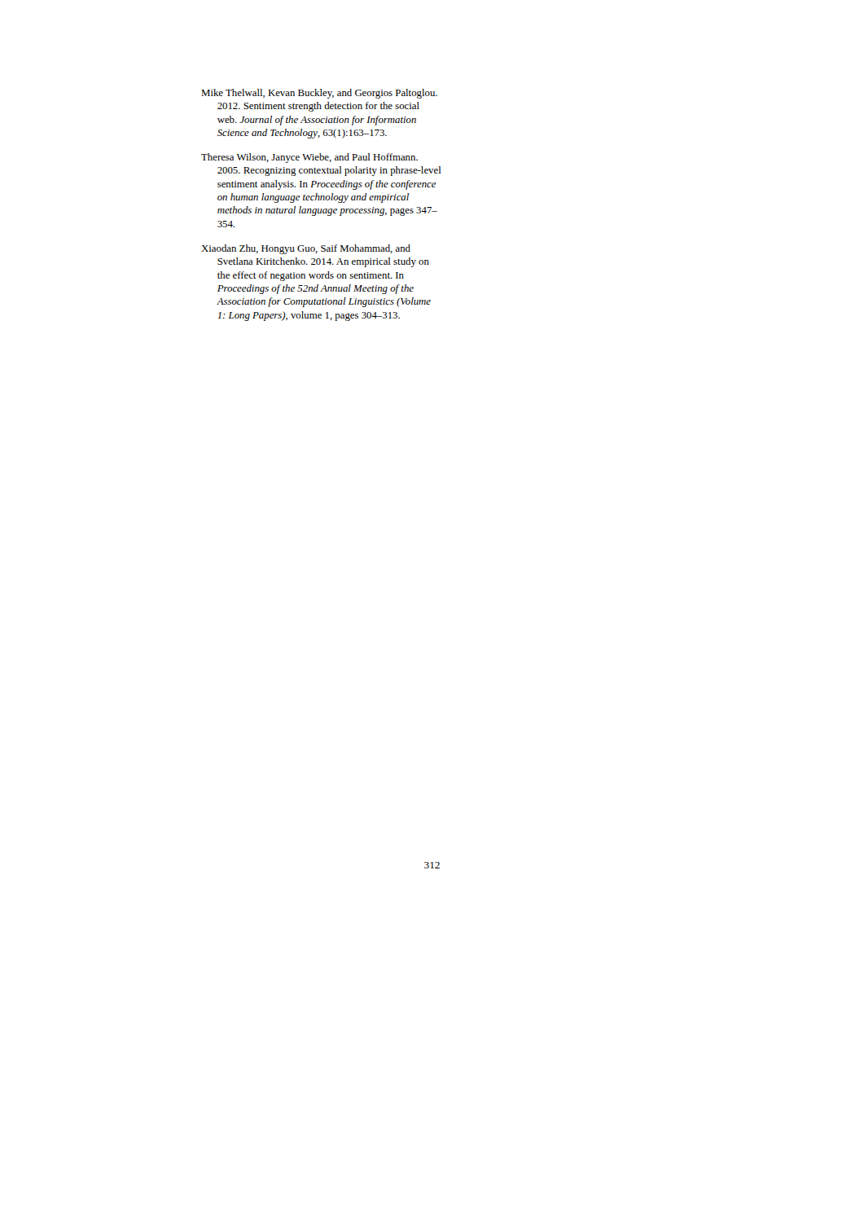Mike Thelwall, Kevan Buckley, and Georgios Paltoglou. 2012. Sentiment strength detection for the social web. Journal of the Association for Information Science and Technology, 63(1):163–173.
Theresa Wilson, Janyce Wiebe, and Paul Hoffmann. 2005. Recognizing contextual polarity in phrase-level sentiment analysis. In Proceedings of the conference on human language technology and empirical methods in natural language processing, pages 347–354.
Xiaodan Zhu, Hongyu Guo, Saif Mohammad, and Svetlana Kiritchenko. 2014. An empirical study on the effect of negation words on sentiment. In Proceedings of the 52nd Annual Meeting of the Association for Computational Linguistics (Volume 1: Long Papers), volume 1, pages 304–313.
312